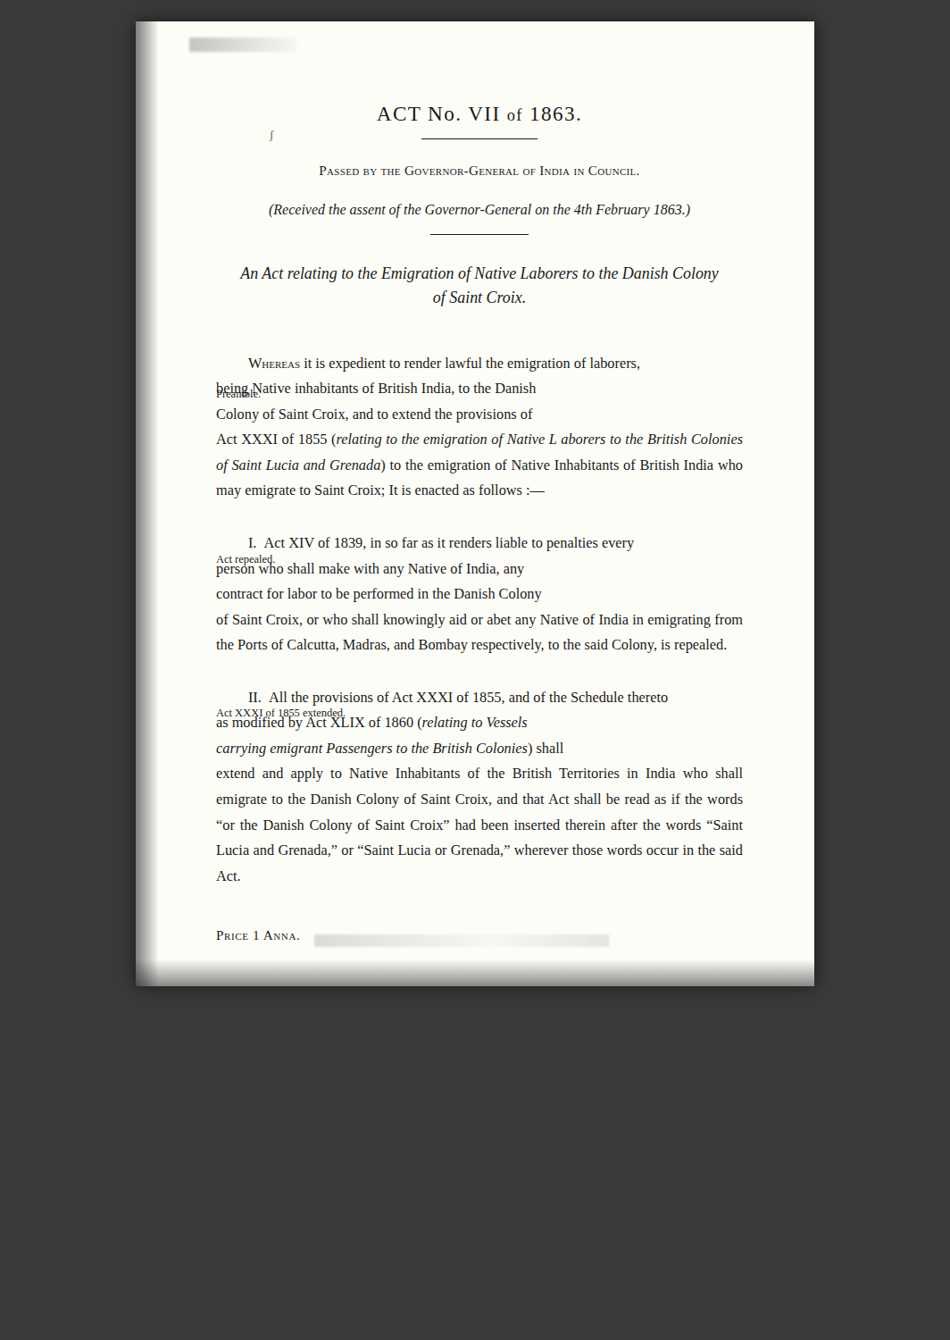ʃ
ACT No. VII of 1863.
Passed by the Governor-General of India in Council.
(Received the assent of the Governor-General on the 4th February 1863.)
An Act relating to the Emigration of Native Laborers to the Danish Colony
of Saint Croix.
Preamble.
Whereas it is expedient to render lawful the emigration of laborers,
being Native inhabitants of British India, to the Danish
Colony of Saint Croix, and to extend the provisions of
Act XXXI of 1855 (relating to the emigration of Native L aborers to the British Colonies of Saint Lucia and Grenada) to the emigration of Native Inhabitants of British India who may emigrate to Saint Croix; It is enacted as follows :—
Act repealed.
I. Act XIV of 1839, in so far as it renders liable to penalties every
person who shall make with any Native of India, any
contract for labor to be performed in the Danish Colony
of Saint Croix, or who shall knowingly aid or abet any Native of India in emigrating from the Ports of Calcutta, Madras, and Bombay respectively, to the said Colony, is repealed.
Act XXXI of 1855 extended.
II. All the provisions of Act XXXI of 1855, and of the Schedule thereto
as modified by Act XLIX of 1860 (relating to Vessels
carrying emigrant Passengers to the British Colonies) shall
extend and apply to Native Inhabitants of the British Territories in India who shall emigrate to the Danish Colony of Saint Croix, and that Act shall be read as if the words “or the Danish Colony of Saint Croix” had been inserted therein after the words “Saint Lucia and Grenada,” or “Saint Lucia or Grenada,” wherever those words occur in the said Act.
Price 1 Anna.